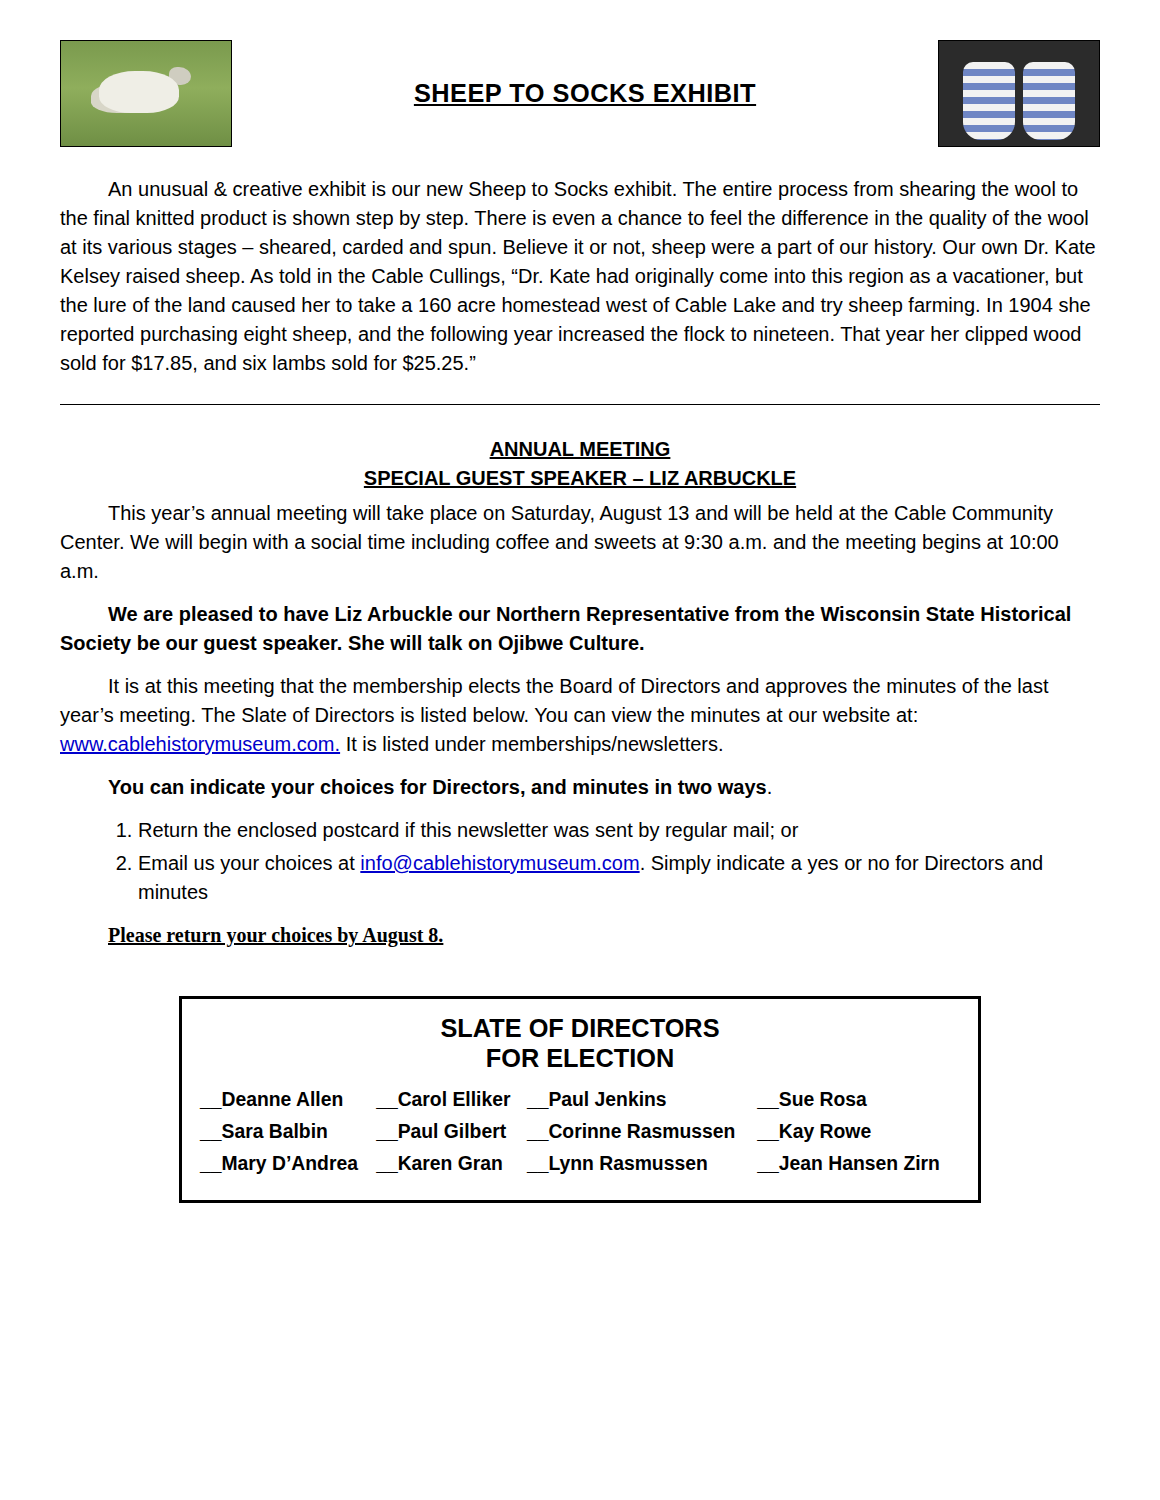SHEEP TO SOCKS EXHIBIT
An unusual & creative exhibit is our new Sheep to Socks exhibit. The entire process from shearing the wool to the final knitted product is shown step by step. There is even a chance to feel the difference in the quality of the wool at its various stages – sheared, carded and spun. Believe it or not, sheep were a part of our history. Our own Dr. Kate Kelsey raised sheep. As told in the Cable Cullings, “Dr. Kate had originally come into this region as a vacationer, but the lure of the land caused her to take a 160 acre homestead west of Cable Lake and try sheep farming. In 1904 she reported purchasing eight sheep, and the following year increased the flock to nineteen. That year her clipped wood sold for $17.85, and six lambs sold for $25.25.”
ANNUAL MEETING
SPECIAL GUEST SPEAKER – LIZ ARBUCKLE
This year’s annual meeting will take place on Saturday, August 13 and will be held at the Cable Community Center. We will begin with a social time including coffee and sweets at 9:30 a.m. and the meeting begins at 10:00 a.m.
We are pleased to have Liz Arbuckle our Northern Representative from the Wisconsin State Historical Society be our guest speaker. She will talk on Ojibwe Culture.
It is at this meeting that the membership elects the Board of Directors and approves the minutes of the last year’s meeting. The Slate of Directors is listed below. You can view the minutes at our website at: www.cablehistorymuseum.com. It is listed under memberships/newsletters.
You can indicate your choices for Directors, and minutes in two ways.
Return the enclosed postcard if this newsletter was sent by regular mail; or
Email us your choices at info@cablehistorymuseum.com. Simply indicate a yes or no for Directors and minutes
Please return your choices by August 8.
SLATE OF DIRECTORS
FOR ELECTION
| __Deanne Allen | __Carol Elliker | __Paul Jenkins | __Sue Rosa |
| __Sara Balbin | __Paul Gilbert | __Corinne Rasmussen | __Kay Rowe |
| __Mary D’Andrea | __Karen Gran | __Lynn Rasmussen | __Jean Hansen Zirn |